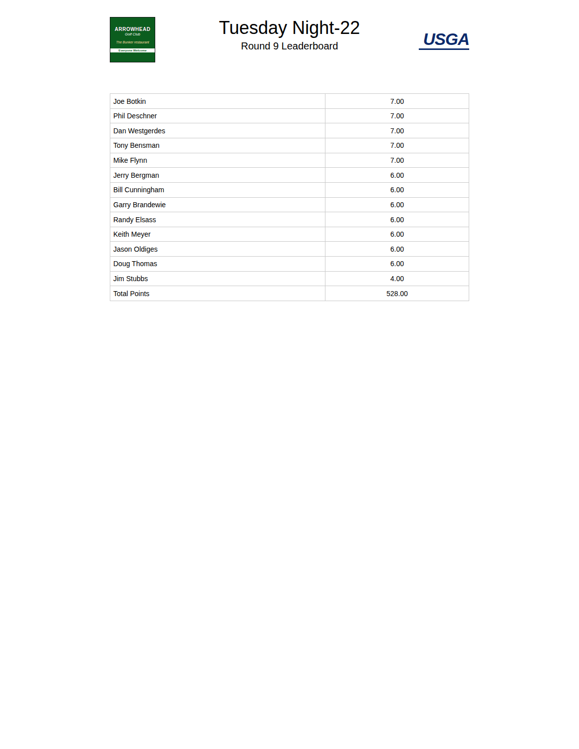ARROWHEAD
Golf Club
The Bunker restaurant
Everyone Welcome
Tuesday Night-22
Round 9 Leaderboard
USGA
| Joe Botkin | 7.00 |
| Phil Deschner | 7.00 |
| Dan Westgerdes | 7.00 |
| Tony Bensman | 7.00 |
| Mike Flynn | 7.00 |
| Jerry Bergman | 6.00 |
| Bill Cunningham | 6.00 |
| Garry Brandewie | 6.00 |
| Randy Elsass | 6.00 |
| Keith Meyer | 6.00 |
| Jason Oldiges | 6.00 |
| Doug Thomas | 6.00 |
| Jim Stubbs | 4.00 |
| Total Points | 528.00 |